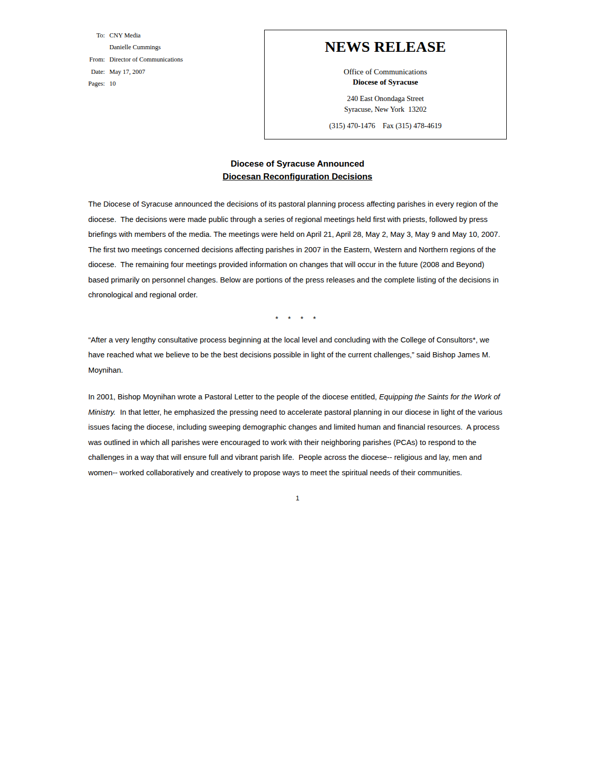| / To: / CNY Media / / / Danielle Cummings / / From: / Director of Communications / / Date: / May 17, 2007 / / Pages: / 10 / | NEWS RELEASE Office of Communications Diocese of Syracuse 240 East Onondaga Street Syracuse, New York 13202 (315) 470-1476 Fax (315) 478-4619 |
Diocese of Syracuse Announced
Diocesan Reconfiguration Decisions
The Diocese of Syracuse announced the decisions of its pastoral planning process affecting parishes in every region of the diocese. The decisions were made public through a series of regional meetings held first with priests, followed by press briefings with members of the media. The meetings were held on April 21, April 28, May 2, May 3, May 9 and May 10, 2007. The first two meetings concerned decisions affecting parishes in 2007 in the Eastern, Western and Northern regions of the diocese. The remaining four meetings provided information on changes that will occur in the future (2008 and Beyond) based primarily on personnel changes. Below are portions of the press releases and the complete listing of the decisions in chronological and regional order.
* * * *
“After a very lengthy consultative process beginning at the local level and concluding with the College of Consultors*, we have reached what we believe to be the best decisions possible in light of the current challenges,” said Bishop James M. Moynihan.
In 2001, Bishop Moynihan wrote a Pastoral Letter to the people of the diocese entitled, Equipping the Saints for the Work of Ministry. In that letter, he emphasized the pressing need to accelerate pastoral planning in our diocese in light of the various issues facing the diocese, including sweeping demographic changes and limited human and financial resources. A process was outlined in which all parishes were encouraged to work with their neighboring parishes (PCAs) to respond to the challenges in a way that will ensure full and vibrant parish life. People across the diocese-- religious and lay, men and women-- worked collaboratively and creatively to propose ways to meet the spiritual needs of their communities.
1